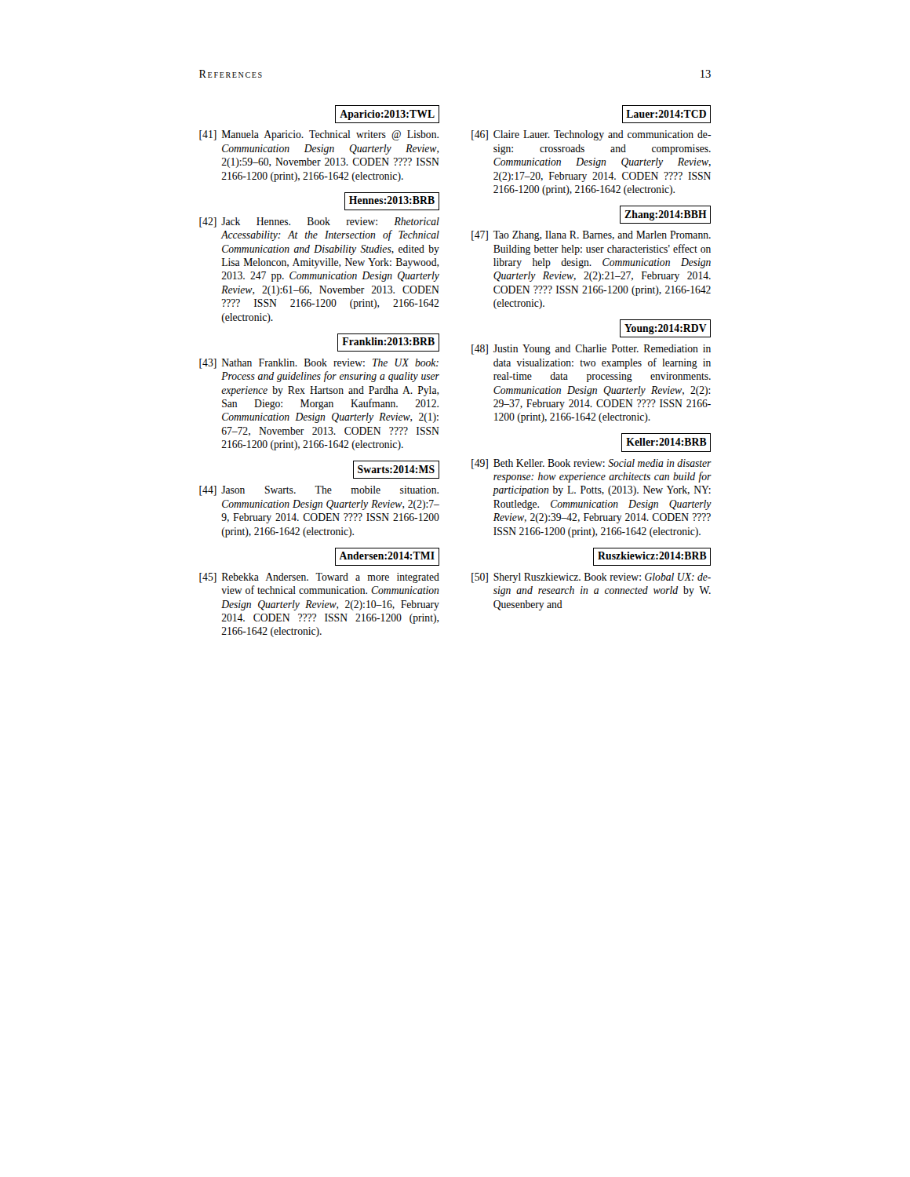References 13
Aparicio:2013:TWL
[41]
Manuela Aparicio. Technical writers @ Lisbon. Communication Design Quarterly Review, 2(1):59–60, November 2013. CODEN ???? ISSN 2166-1200 (print), 2166-1642 (electronic).
Hennes:2013:BRB
[42]
Jack Hennes. Book review: Rhetorical Accessability: At the Intersection of Technical Communication and Disability Studies, edited by Lisa Meloncon, Amityville, New York: Baywood, 2013. 247 pp. Communication Design Quarterly Review, 2(1):61–66, November 2013. CODEN ???? ISSN 2166-1200 (print), 2166-1642 (electronic).
Franklin:2013:BRB
[43]
Nathan Franklin. Book review: The UX book: Process and guidelines for ensuring a quality user experience by Rex Hartson and Pardha A. Pyla, San Diego: Morgan Kaufmann. 2012. Communication Design Quarterly Review, 2(1): 67–72, November 2013. CODEN ???? ISSN 2166-1200 (print), 2166-1642 (electronic).
Swarts:2014:MS
[44]
Jason Swarts. The mobile situation. Communication Design Quarterly Review, 2(2):7–9, February 2014. CODEN ???? ISSN 2166-1200 (print), 2166-1642 (electronic).
Andersen:2014:TMI
[45]
Rebekka Andersen. Toward a more integrated view of technical communication. Communication Design Quarterly Review, 2(2):10–16, February 2014. CODEN ???? ISSN 2166-1200 (print), 2166-1642 (electronic).
Lauer:2014:TCD
[46]
Claire Lauer. Technology and communication design: crossroads and compromises. Communication Design Quarterly Review, 2(2):17–20, February 2014. CODEN ???? ISSN 2166-1200 (print), 2166-1642 (electronic).
Zhang:2014:BBH
[47]
Tao Zhang, Ilana R. Barnes, and Marlen Promann. Building better help: user characteristics' effect on library help design. Communication Design Quarterly Review, 2(2):21–27, February 2014. CODEN ???? ISSN 2166-1200 (print), 2166-1642 (electronic).
Young:2014:RDV
[48]
Justin Young and Charlie Potter. Remediation in data visualization: two examples of learning in real-time data processing environments. Communication Design Quarterly Review, 2(2): 29–37, February 2014. CODEN ???? ISSN 2166-1200 (print), 2166-1642 (electronic).
Keller:2014:BRB
[49]
Beth Keller. Book review: Social media in disaster response: how experience architects can build for participation by L. Potts, (2013). New York, NY: Routledge. Communication Design Quarterly Review, 2(2):39–42, February 2014. CODEN ???? ISSN 2166-1200 (print), 2166-1642 (electronic).
Ruszkiewicz:2014:BRB
[50]
Sheryl Ruszkiewicz. Book review: Global UX: design and research in a connected world by W. Quesenbery and